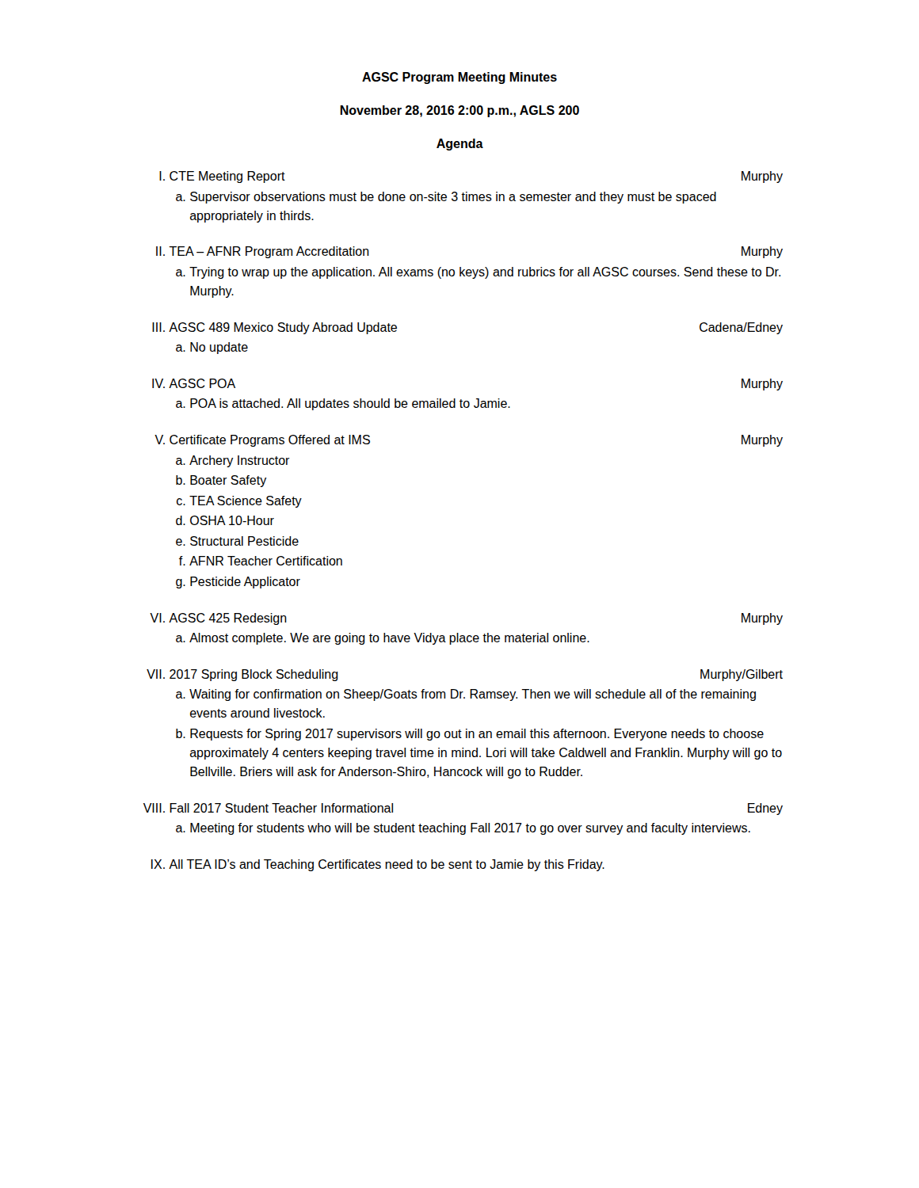AGSC Program Meeting Minutes
November 28, 2016 2:00 p.m., AGLS 200
Agenda
CTE Meeting Report Murphy
Supervisor observations must be done on-site 3 times in a semester and they must be spaced appropriately in thirds.
TEA – AFNR Program Accreditation Murphy
Trying to wrap up the application. All exams (no keys) and rubrics for all AGSC courses. Send these to Dr. Murphy.
AGSC 489 Mexico Study Abroad Update Cadena/Edney
No update
AGSC POA Murphy
POA is attached. All updates should be emailed to Jamie.
Certificate Programs Offered at IMS Murphy
Archery Instructor
Boater Safety
TEA Science Safety
OSHA 10-Hour
Structural Pesticide
AFNR Teacher Certification
Pesticide Applicator
AGSC 425 Redesign Murphy
Almost complete. We are going to have Vidya place the material online.
2017 Spring Block Scheduling Murphy/Gilbert
Waiting for confirmation on Sheep/Goats from Dr. Ramsey. Then we will schedule all of the remaining events around livestock.
Requests for Spring 2017 supervisors will go out in an email this afternoon. Everyone needs to choose approximately 4 centers keeping travel time in mind. Lori will take Caldwell and Franklin. Murphy will go to Bellville. Briers will ask for Anderson-Shiro, Hancock will go to Rudder.
Fall 2017 Student Teacher Informational Edney
Meeting for students who will be student teaching Fall 2017 to go over survey and faculty interviews.
All TEA ID’s and Teaching Certificates need to be sent to Jamie by this Friday.